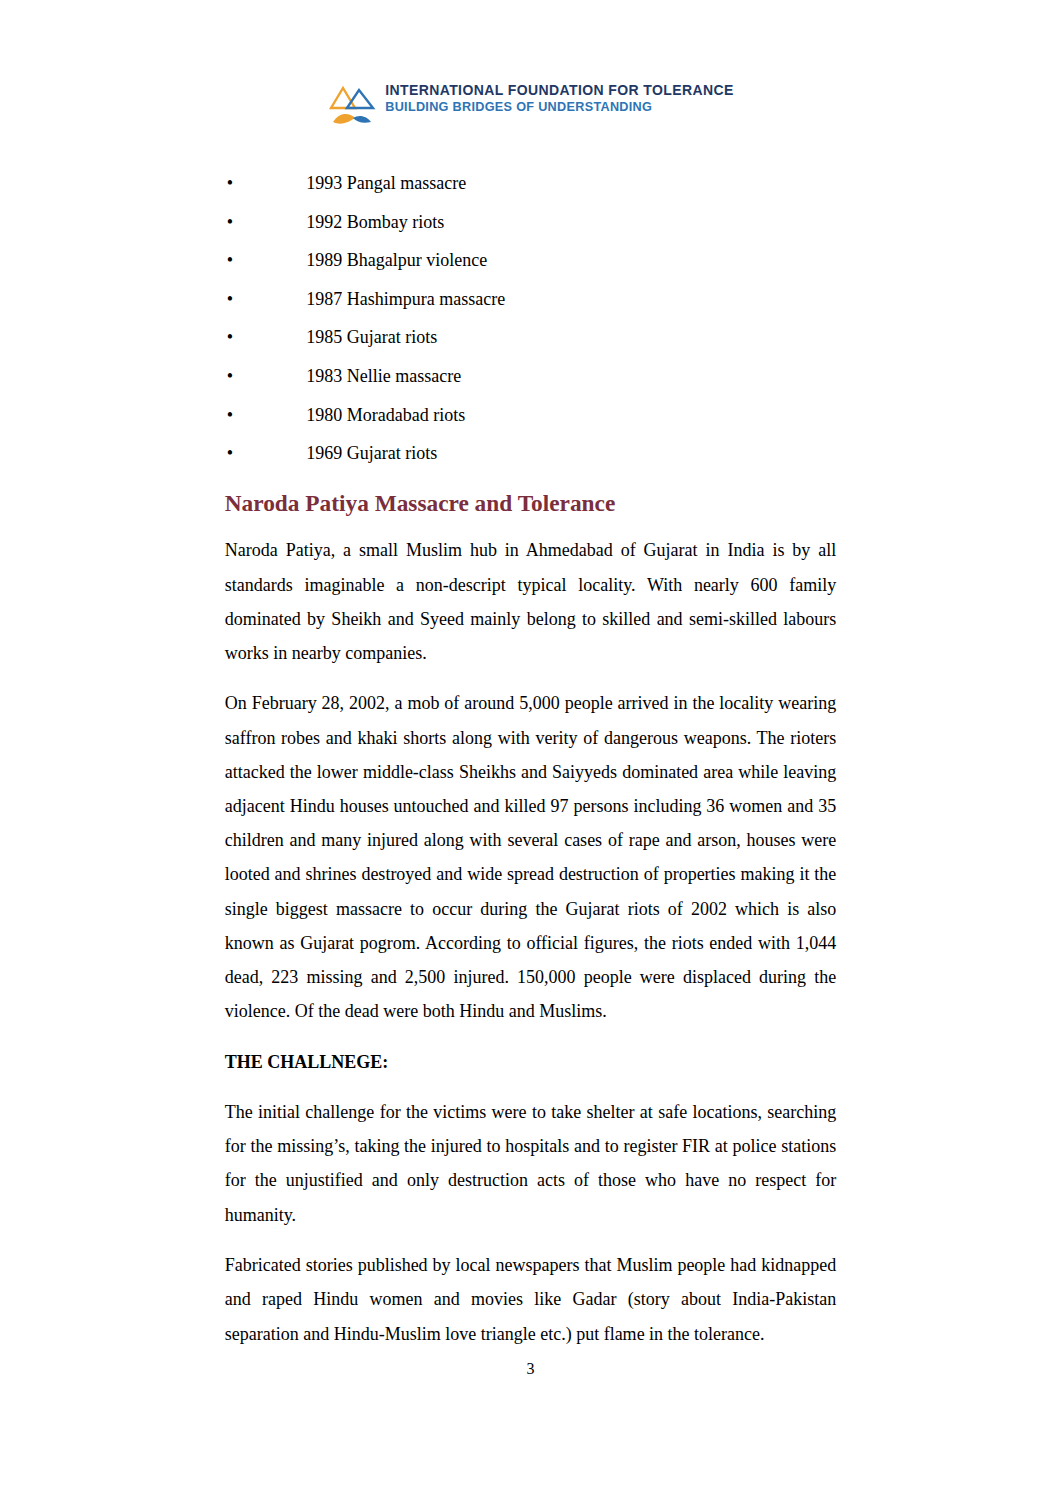INTERNATIONAL FOUNDATION FOR TOLERANCE
BUILDING BRIDGES OF UNDERSTANDING
1993 Pangal massacre
1992 Bombay riots
1989 Bhagalpur violence
1987 Hashimpura massacre
1985 Gujarat riots
1983 Nellie massacre
1980 Moradabad riots
1969 Gujarat riots
Naroda Patiya Massacre and Tolerance
Naroda Patiya, a small Muslim hub in Ahmedabad of Gujarat in India is by all standards imaginable a non-descript typical locality. With nearly 600 family dominated by Sheikh and Syeed mainly belong to skilled and semi-skilled labours works in nearby companies.
On February 28, 2002, a mob of around 5,000 people arrived in the locality wearing saffron robes and khaki shorts along with verity of dangerous weapons. The rioters attacked the lower middle-class Sheikhs and Saiyyeds dominated area while leaving adjacent Hindu houses untouched and killed 97 persons including 36 women and 35 children and many injured along with several cases of rape and arson, houses were looted and shrines destroyed and wide spread destruction of properties making it the single biggest massacre to occur during the Gujarat riots of 2002 which is also known as Gujarat pogrom. According to official figures, the riots ended with 1,044 dead, 223 missing and 2,500 injured. 150,000 people were displaced during the violence. Of the dead were both Hindu and Muslims.
THE CHALLNEGE:
The initial challenge for the victims were to take shelter at safe locations, searching for the missing’s, taking the injured to hospitals and to register FIR at police stations for the unjustified and only destruction acts of those who have no respect for humanity.
Fabricated stories published by local newspapers that Muslim people had kidnapped and raped Hindu women and movies like Gadar (story about India-Pakistan separation and Hindu-Muslim love triangle etc.) put flame in the tolerance.
3